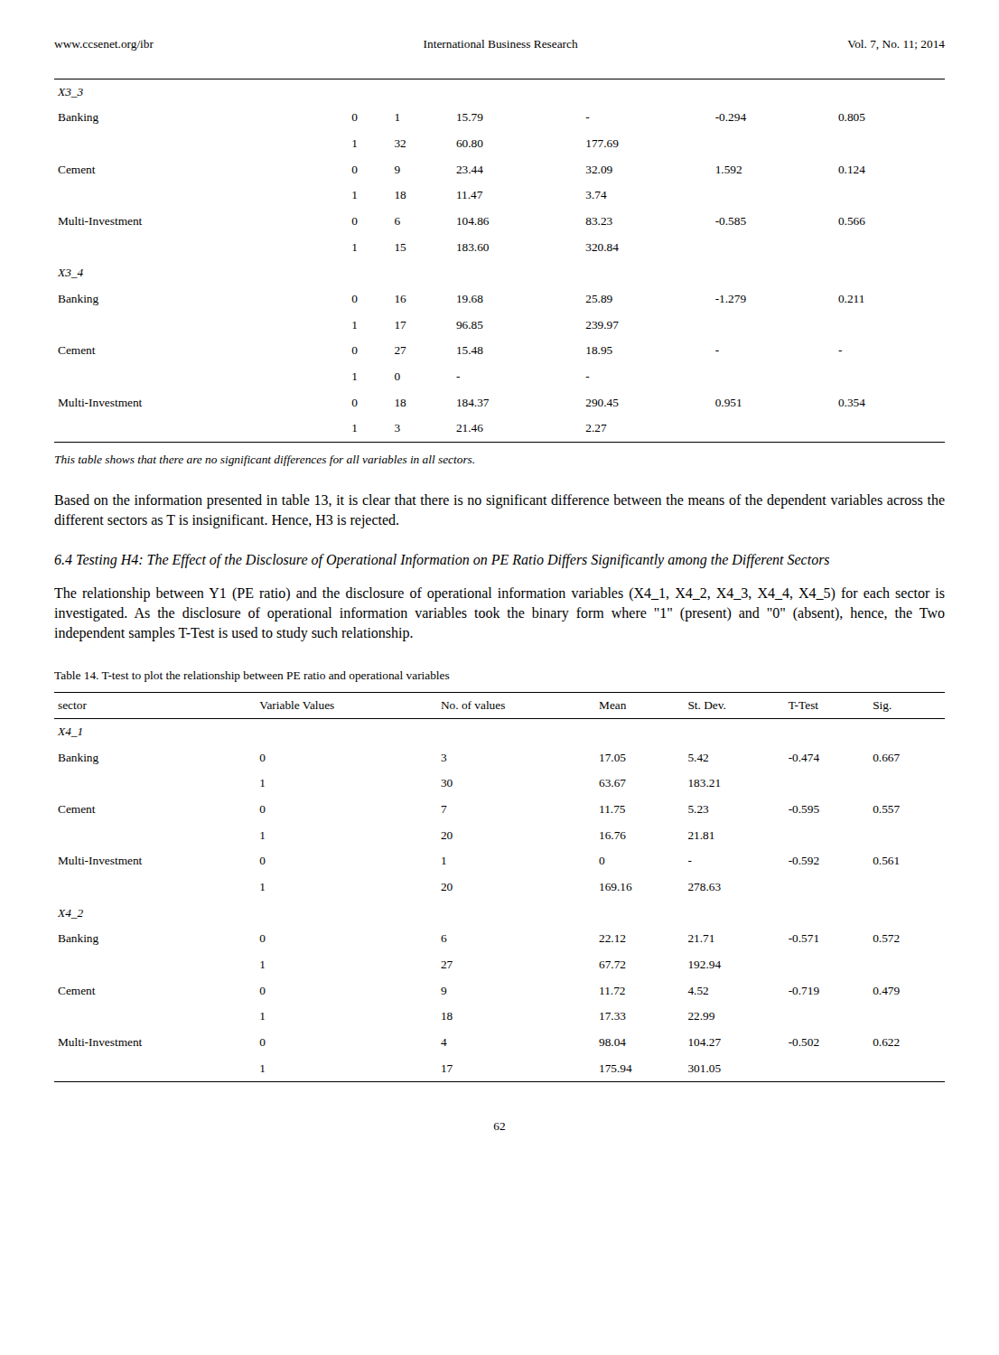www.ccsenet.org/ibr
International Business Research
Vol. 7, No. 11; 2014
| X3_3 |
| Banking | 0 | 1 | 15.79 | - | -0.294 | 0.805 |
| | 1 | 32 | 60.80 | 177.69 | | |
| Cement | 0 | 9 | 23.44 | 32.09 | 1.592 | 0.124 |
| | 1 | 18 | 11.47 | 3.74 | | |
| Multi-Investment | 0 | 6 | 104.86 | 83.23 | -0.585 | 0.566 |
| | 1 | 15 | 183.60 | 320.84 | | |
| X3_4 |
| Banking | 0 | 16 | 19.68 | 25.89 | -1.279 | 0.211 |
| | 1 | 17 | 96.85 | 239.97 | | |
| Cement | 0 | 27 | 15.48 | 18.95 | - | - |
| | 1 | 0 | - | - | | |
| Multi-Investment | 0 | 18 | 184.37 | 290.45 | 0.951 | 0.354 |
| | 1 | 3 | 21.46 | 2.27 | | |
This table shows that there are no significant differences for all variables in all sectors.
Based on the information presented in table 13, it is clear that there is no significant difference between the means of the dependent variables across the different sectors as T is insignificant. Hence, H3 is rejected.
6.4 Testing H4: The Effect of the Disclosure of Operational Information on PE Ratio Differs Significantly among the Different Sectors
The relationship between Y1 (PE ratio) and the disclosure of operational information variables (X4_1, X4_2, X4_3, X4_4, X4_5) for each sector is investigated. As the disclosure of operational information variables took the binary form where "1" (present) and "0" (absent), hence, the Two independent samples T-Test is used to study such relationship.
Table 14. T-test to plot the relationship between PE ratio and operational variables
| sector | Variable Values | No. of values | Mean | St. Dev. | T-Test | Sig. |
| --- | --- | --- | --- | --- | --- | --- |
| X4_1 |
| Banking | 0 | 3 | 17.05 | 5.42 | -0.474 | 0.667 |
| | 1 | 30 | 63.67 | 183.21 | | |
| Cement | 0 | 7 | 11.75 | 5.23 | -0.595 | 0.557 |
| | 1 | 20 | 16.76 | 21.81 | | |
| Multi-Investment | 0 | 1 | 0 | - | -0.592 | 0.561 |
| | 1 | 20 | 169.16 | 278.63 | | |
| X4_2 |
| Banking | 0 | 6 | 22.12 | 21.71 | -0.571 | 0.572 |
| | 1 | 27 | 67.72 | 192.94 | | |
| Cement | 0 | 9 | 11.72 | 4.52 | -0.719 | 0.479 |
| | 1 | 18 | 17.33 | 22.99 | | |
| Multi-Investment | 0 | 4 | 98.04 | 104.27 | -0.502 | 0.622 |
| | 1 | 17 | 175.94 | 301.05 | | |
62